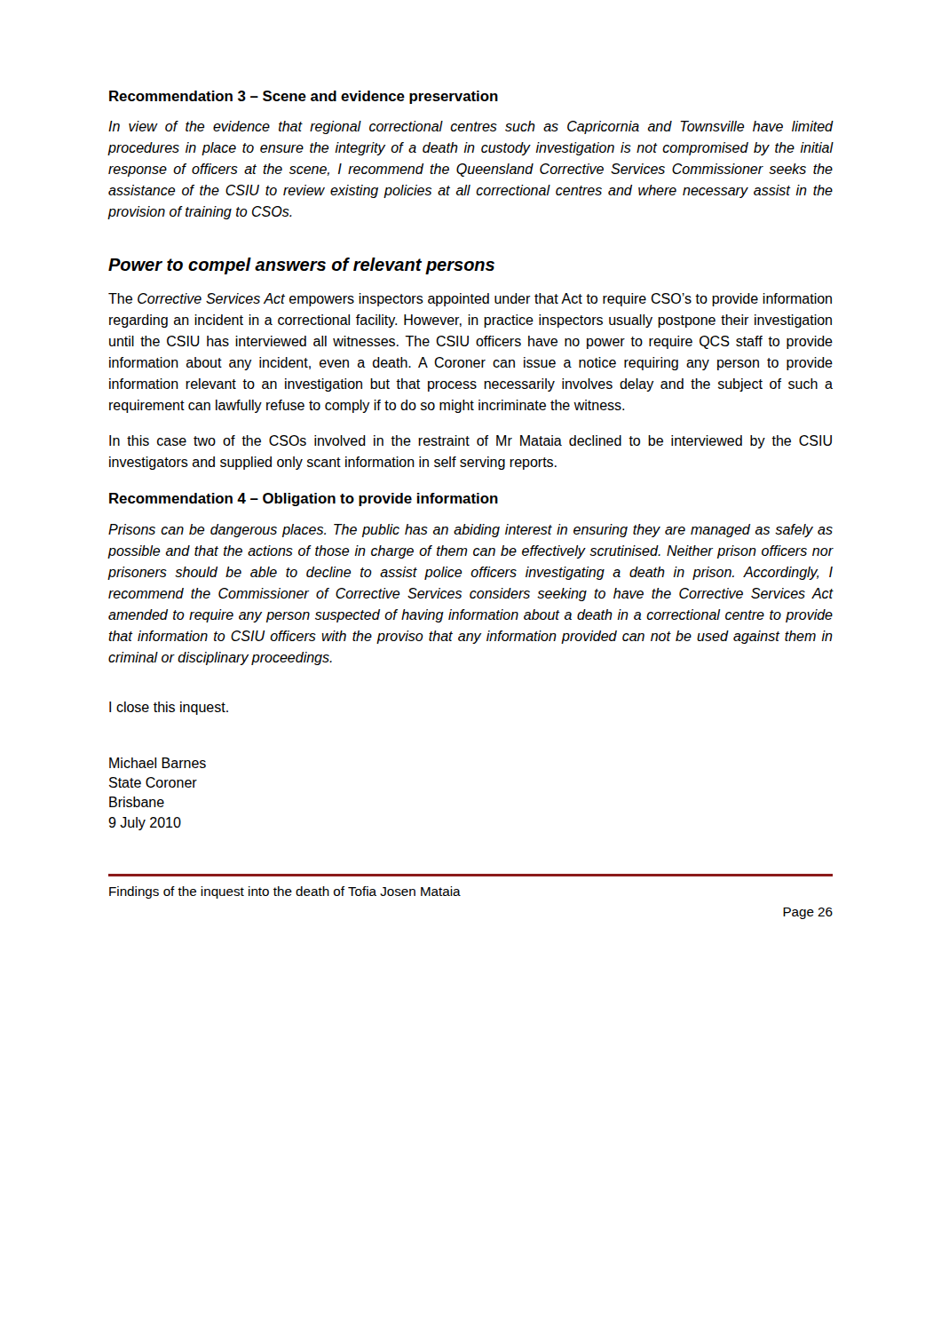Recommendation 3 – Scene and evidence preservation
In view of the evidence that regional correctional centres such as Capricornia and Townsville have limited procedures in place to ensure the integrity of a death in custody investigation is not compromised by the initial response of officers at the scene, I recommend the Queensland Corrective Services Commissioner seeks the assistance of the CSIU to review existing policies at all correctional centres and where necessary assist in the provision of training to CSOs.
Power to compel answers of relevant persons
The Corrective Services Act empowers inspectors appointed under that Act to require CSO’s to provide information regarding an incident in a correctional facility. However, in practice inspectors usually postpone their investigation until the CSIU has interviewed all witnesses. The CSIU officers have no power to require QCS staff to provide information about any incident, even a death. A Coroner can issue a notice requiring any person to provide information relevant to an investigation but that process necessarily involves delay and the subject of such a requirement can lawfully refuse to comply if to do so might incriminate the witness.
In this case two of the CSOs involved in the restraint of Mr Mataia declined to be interviewed by the CSIU investigators and supplied only scant information in self serving reports.
Recommendation 4 – Obligation to provide information
Prisons can be dangerous places. The public has an abiding interest in ensuring they are managed as safely as possible and that the actions of those in charge of them can be effectively scrutinised. Neither prison officers nor prisoners should be able to decline to assist police officers investigating a death in prison. Accordingly, I recommend the Commissioner of Corrective Services considers seeking to have the Corrective Services Act amended to require any person suspected of having information about a death in a correctional centre to provide that information to CSIU officers with the proviso that any information provided can not be used against them in criminal or disciplinary proceedings.
I close this inquest.
Michael Barnes
State Coroner
Brisbane
9 July 2010
Findings of the inquest into the death of Tofia Josen Mataia
Page 26